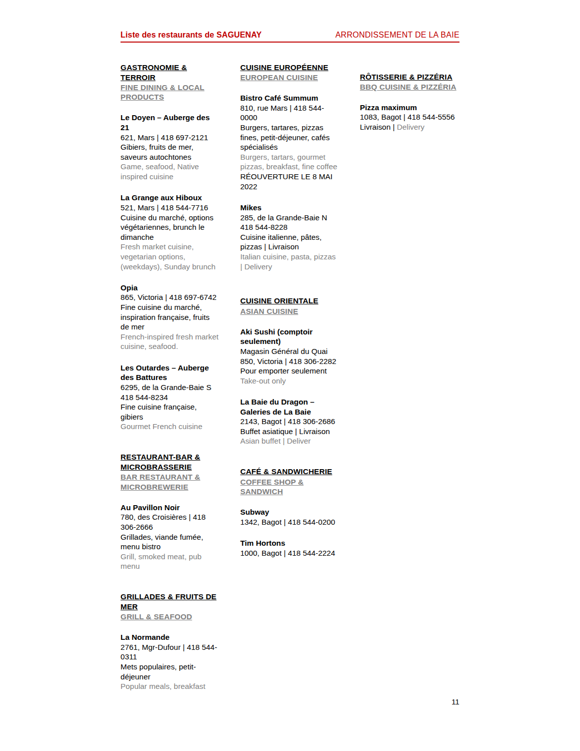Liste des restaurants de SAGUENAY
ARRONDISSEMENT DE LA BAIE
GASTRONOMIE & TERROIR
FINE DINING & LOCAL PRODUCTS
Le Doyen – Auberge des 21
621, Mars | 418 697-2121
Gibiers, fruits de mer, saveurs autochtones
Game, seafood, Native inspired cuisine
La Grange aux Hiboux
521, Mars | 418 544-7716
Cuisine du marché, options végétariennes, brunch le dimanche
Fresh market cuisine, vegetarian options, (weekdays), Sunday brunch
Opia
865, Victoria | 418 697-6742
Fine cuisine du marché, inspiration française, fruits de mer
French-inspired fresh market cuisine, seafood.
Les Outardes – Auberge des Battures
6295, de la Grande-Baie S
418 544-8234
Fine cuisine française, gibiers
Gourmet French cuisine
RESTAURANT-BAR & MICROBRASSERIE
BAR RESTAURANT & MICROBREWERIE
Au Pavillon Noir
780, des Croisières | 418 306-2666
Grillades, viande fumée, menu bistro
Grill, smoked meat, pub menu
GRILLADES & FRUITS DE MER
GRILL & SEAFOOD
La Normande
2761, Mgr-Dufour | 418 544-0311
Mets populaires, petit-déjeuner
Popular meals, breakfast
CUISINE EUROPÉENNE
EUROPEAN CUISINE
Bistro Café Summum
810, rue Mars | 418 544-0000
Burgers, tartares, pizzas fines, petit-déjeuner, cafés spécialisés
Burgers, tartars, gourmet pizzas, breakfast, fine coffee
RÉOUVERTURE LE 8 MAI 2022
Mikes
285, de la Grande-Baie N
418 544-8228
Cuisine italienne, pâtes, pizzas | Livraison
Italian cuisine, pasta, pizzas | Delivery
CUISINE ORIENTALE
ASIAN CUISINE
Aki Sushi (comptoir seulement)
Magasin Général du Quai
850, Victoria | 418 306-2282
Pour emporter seulement
Take-out only
La Baie du Dragon – Galeries de La Baie
2143, Bagot | 418 306-2686
Buffet asiatique | Livraison
Asian buffet | Deliver
CAFÉ & SANDWICHERIE
COFFEE SHOP & SANDWICH
Subway
1342, Bagot | 418 544-0200
Tim Hortons
1000, Bagot | 418 544-2224
RÔTISSERIE & PIZZÉRIA
BBQ CUISINE & PIZZÉRIA
Pizza maximum
1083, Bagot | 418 544-5556
Livraison | Delivery
11